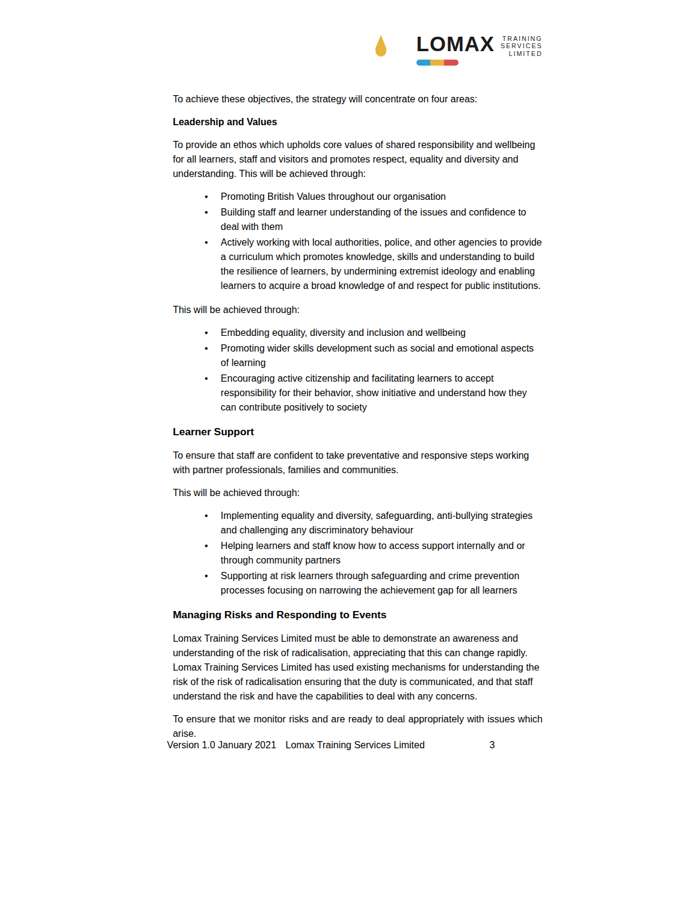LOMAX
TRAINING
SERVICES
LIMITED
To achieve these objectives, the strategy will concentrate on four areas:
Leadership and Values
To provide an ethos which upholds core values of shared responsibility and wellbeing for all learners, staff and visitors and promotes respect, equality and diversity and understanding. This will be achieved through:
Promoting British Values throughout our organisation
Building staff and learner understanding of the issues and confidence to deal with them
Actively working with local authorities, police, and other agencies to provide a curriculum which promotes knowledge, skills and understanding to build the resilience of learners, by undermining extremist ideology and enabling learners to acquire a broad knowledge of and respect for public institutions.
This will be achieved through:
Embedding equality, diversity and inclusion and wellbeing
Promoting wider skills development such as social and emotional aspects of learning
Encouraging active citizenship and facilitating learners to accept responsibility for their behavior, show initiative and understand how they can contribute positively to society
Learner Support
To ensure that staff are confident to take preventative and responsive steps working with partner professionals, families and communities.
This will be achieved through:
Implementing equality and diversity, safeguarding, anti-bullying strategies and challenging any discriminatory behaviour
Helping learners and staff know how to access support internally and or through community partners
Supporting at risk learners through safeguarding and crime prevention processes focusing on narrowing the achievement gap for all learners
Managing Risks and Responding to Events
Lomax Training Services Limited must be able to demonstrate an awareness and understanding of the risk of radicalisation, appreciating that this can change rapidly. Lomax Training Services Limited has used existing mechanisms for understanding the risk of the risk of radicalisation ensuring that the duty is communicated, and that staff understand the risk and have the capabilities to deal with any concerns.
To ensure that we monitor risks and are ready to deal appropriately with issues which arise.
Version 1.0 January 2021
Lomax Training Services Limited
3